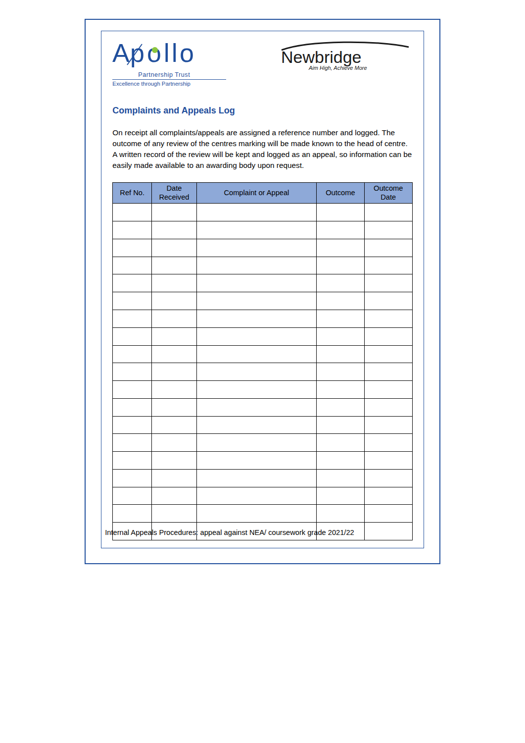A p o l l o
Partnership Trust
Excellence through Partnership
Newbridge Aim High, Achieve More
Complaints and Appeals Log
On receipt all complaints/appeals are assigned a reference number and logged. The outcome of any review of the centres marking will be made known to the head of centre. A written record of the review will be kept and logged as an appeal, so information can be easily made available to an awarding body upon request.
| Ref No. | Date Received | Complaint or Appeal | Outcome | Outcome Date |
| --- | --- | --- | --- | --- |
Internal Appeals Procedures: appeal against NEA/ coursework grade 2021/22